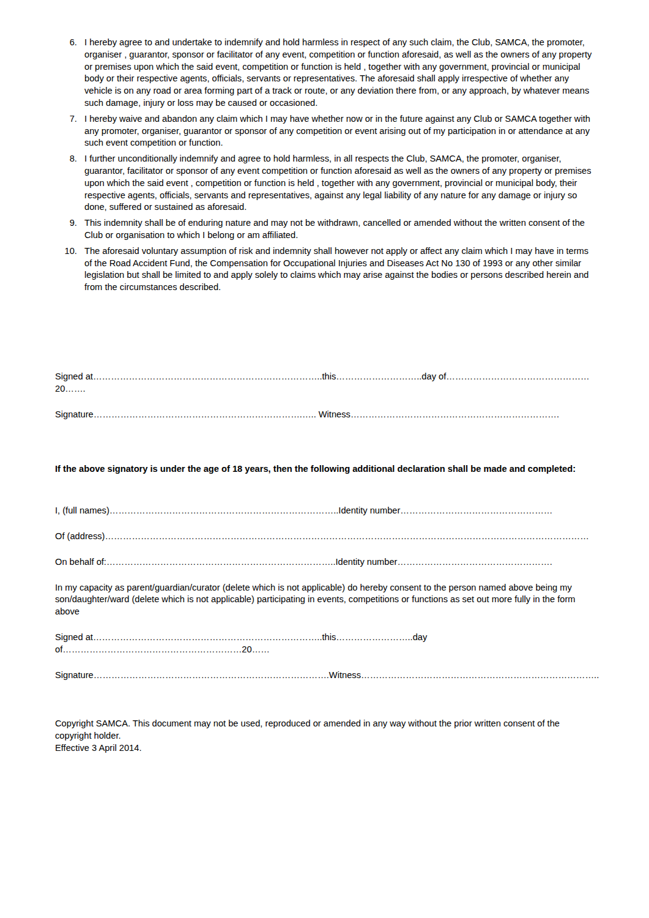I hereby agree to and undertake to indemnify and hold harmless in respect of any such claim, the Club, SAMCA, the promoter, organiser , guarantor, sponsor or facilitator of any event, competition or function aforesaid, as well as the owners of any property or premises upon which the said event, competition or function is held , together with any government, provincial or municipal body or their respective agents, officials, servants or representatives. The aforesaid shall apply irrespective of whether any vehicle is on any road or area forming part of a track or route, or any deviation there from, or any approach, by whatever means such damage, injury or loss may be caused or occasioned.
I hereby waive and abandon any claim which I may have whether now or in the future against any Club or SAMCA together with any promoter, organiser, guarantor or sponsor of any competition or event arising out of my participation in or attendance at any such event competition or function.
I further unconditionally indemnify and agree to hold harmless, in all respects the Club, SAMCA, the promoter, organiser, guarantor, facilitator or sponsor of any event competition or function aforesaid as well as the owners of any property or premises upon which the said event , competition or function is held , together with any government, provincial or municipal body, their respective agents, officials, servants and representatives, against any legal liability of any nature for any damage or injury so done, suffered or sustained as aforesaid.
This indemnity shall be of enduring nature and may not be withdrawn, cancelled or amended without the written consent of the Club or organisation to which I belong or am affiliated.
The aforesaid voluntary assumption of risk and indemnity shall however not apply or affect any claim which I may have in terms of the Road Accident Fund, the Compensation for Occupational Injuries and Diseases Act No 130 of 1993 or any other similar legislation but shall be limited to and apply solely to claims which may arise against the bodies or persons described herein and from the circumstances described.
Signed at…………………………………………………………………..this………………………..day of…………………………………………20…….
Signature…………………………………………………………….….. Witness…………………………………………………………….
If the above signatory is under the age of 18 years, then the following additional declaration shall be made and completed:
I, (full names)…………………………………………………………………..Identity number……………………………………………
Of (address)………………………………………………………………………………………………………………………………………………
On behalf of:…………………………………………………………………..Identity number…………………………………………….
In my capacity as parent/guardian/curator (delete which is not applicable) do hereby consent to the person named above being my son/daughter/ward (delete which is not applicable) participating in events, competitions or functions as set out more fully in the form above
Signed at…………………………………………………………………..this……………………..day of……………………………………………………20……
Signature…………………………………………………………………….Witness……………………………………………………………………..
Copyright SAMCA. This document may not be used, reproduced or amended in any way without the prior written consent of the copyright holder.
Effective 3 April 2014.